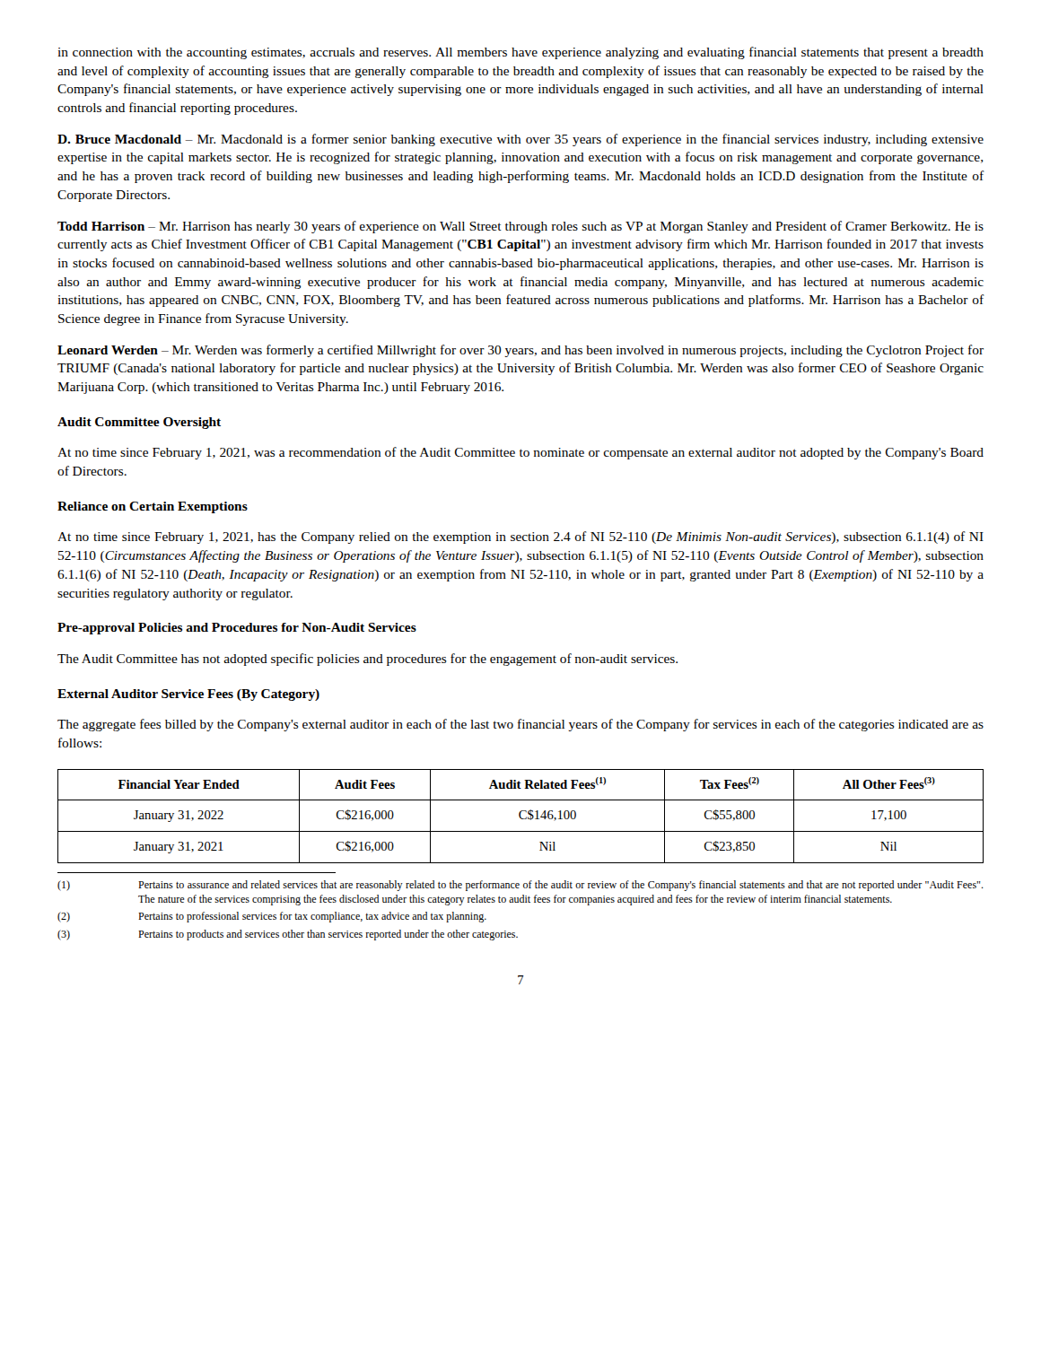in connection with the accounting estimates, accruals and reserves. All members have experience analyzing and evaluating financial statements that present a breadth and level of complexity of accounting issues that are generally comparable to the breadth and complexity of issues that can reasonably be expected to be raised by the Company's financial statements, or have experience actively supervising one or more individuals engaged in such activities, and all have an understanding of internal controls and financial reporting procedures.
D. Bruce Macdonald – Mr. Macdonald is a former senior banking executive with over 35 years of experience in the financial services industry, including extensive expertise in the capital markets sector. He is recognized for strategic planning, innovation and execution with a focus on risk management and corporate governance, and he has a proven track record of building new businesses and leading high-performing teams. Mr. Macdonald holds an ICD.D designation from the Institute of Corporate Directors.
Todd Harrison – Mr. Harrison has nearly 30 years of experience on Wall Street through roles such as VP at Morgan Stanley and President of Cramer Berkowitz. He is currently acts as Chief Investment Officer of CB1 Capital Management ("CB1 Capital") an investment advisory firm which Mr. Harrison founded in 2017 that invests in stocks focused on cannabinoid-based wellness solutions and other cannabis-based bio-pharmaceutical applications, therapies, and other use-cases. Mr. Harrison is also an author and Emmy award-winning executive producer for his work at financial media company, Minyanville, and has lectured at numerous academic institutions, has appeared on CNBC, CNN, FOX, Bloomberg TV, and has been featured across numerous publications and platforms. Mr. Harrison has a Bachelor of Science degree in Finance from Syracuse University.
Leonard Werden – Mr. Werden was formerly a certified Millwright for over 30 years, and has been involved in numerous projects, including the Cyclotron Project for TRIUMF (Canada's national laboratory for particle and nuclear physics) at the University of British Columbia. Mr. Werden was also former CEO of Seashore Organic Marijuana Corp. (which transitioned to Veritas Pharma Inc.) until February 2016.
Audit Committee Oversight
At no time since February 1, 2021, was a recommendation of the Audit Committee to nominate or compensate an external auditor not adopted by the Company's Board of Directors.
Reliance on Certain Exemptions
At no time since February 1, 2021, has the Company relied on the exemption in section 2.4 of NI 52-110 (De Minimis Non-audit Services), subsection 6.1.1(4) of NI 52-110 (Circumstances Affecting the Business or Operations of the Venture Issuer), subsection 6.1.1(5) of NI 52-110 (Events Outside Control of Member), subsection 6.1.1(6) of NI 52-110 (Death, Incapacity or Resignation) or an exemption from NI 52-110, in whole or in part, granted under Part 8 (Exemption) of NI 52-110 by a securities regulatory authority or regulator.
Pre-approval Policies and Procedures for Non-Audit Services
The Audit Committee has not adopted specific policies and procedures for the engagement of non-audit services.
External Auditor Service Fees (By Category)
The aggregate fees billed by the Company's external auditor in each of the last two financial years of the Company for services in each of the categories indicated are as follows:
| Financial Year Ended | Audit Fees | Audit Related Fees (1) | Tax Fees (2) | All Other Fees (3) |
| --- | --- | --- | --- | --- |
| January 31, 2022 | C$216,000 | C$146,100 | C$55,800 | 17,100 |
| January 31, 2021 | C$216,000 | Nil | C$23,850 | Nil |
| (1) | | Pertains to assurance and related services that are reasonably related to the performance of the audit or review of the Company's financial statements and that are not reported under "Audit Fees". The nature of the services comprising the fees disclosed under this category relates to audit fees for companies acquired and fees for the review of interim financial statements. |
| (2) | | Pertains to professional services for tax compliance, tax advice and tax planning. |
| (3) | | Pertains to products and services other than services reported under the other categories. |
7